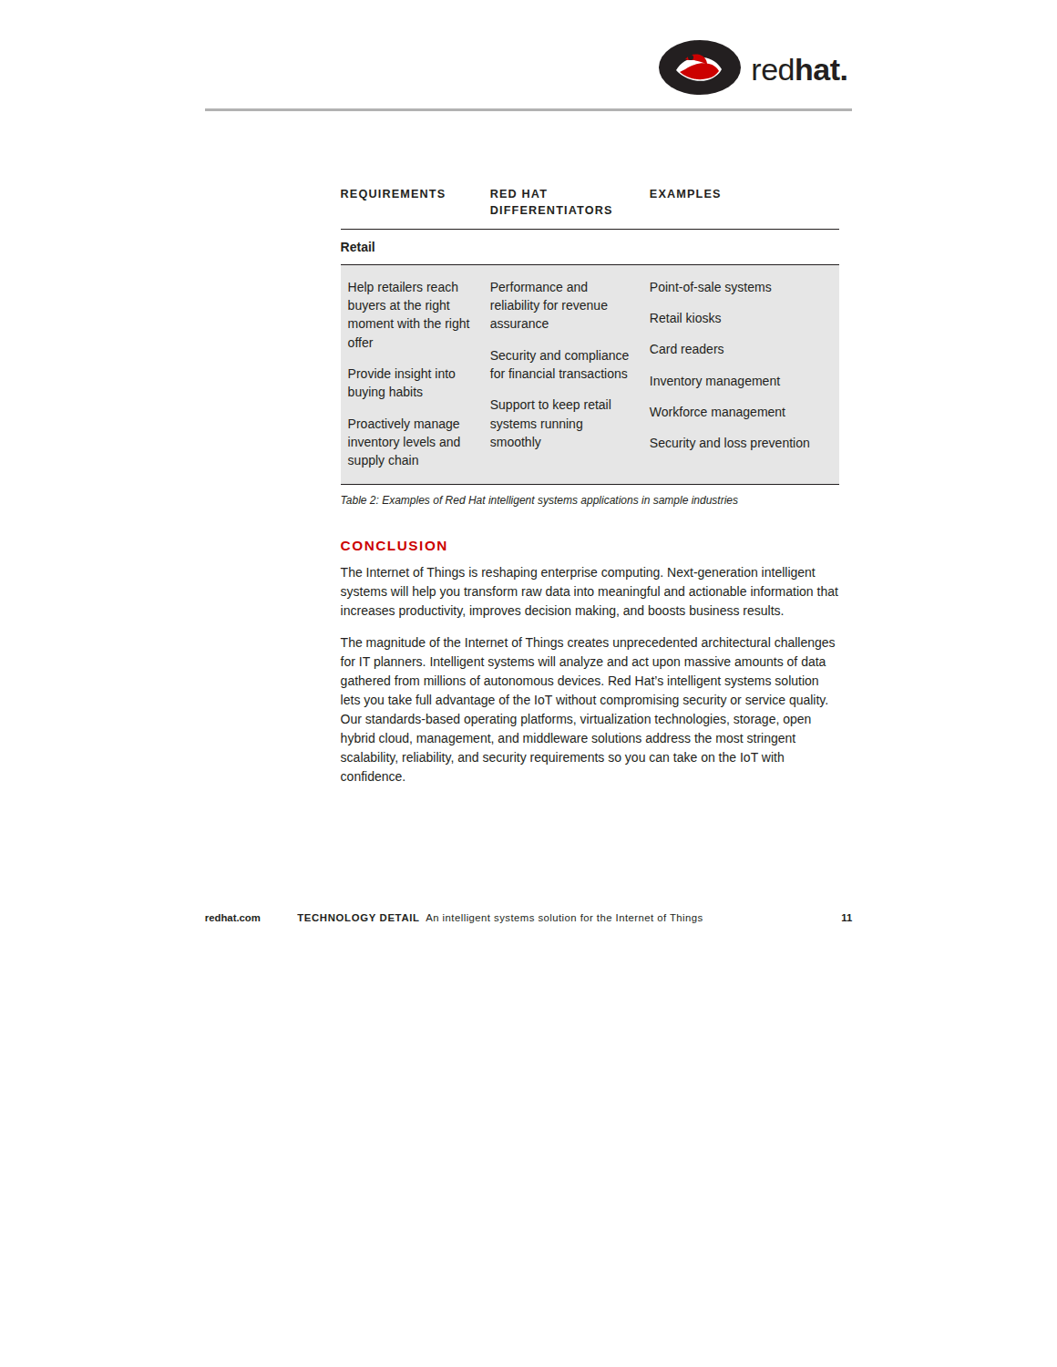redhat.
| Requirements | Red Hat differentiators | Examples |
| --- | --- | --- |
| Retail |
| Help retailers reach buyers at the right moment with the right offer Provide insight into buying habits Proactively manage inventory levels and supply chain | Performance and reliability for revenue assurance Security and compliance for financial transactions Support to keep retail systems running smoothly | Point-of-sale systems Retail kiosks Card readers Inventory management Workforce management Security and loss prevention |
Table 2: Examples of Red Hat intelligent systems applications in sample industries
Conclusion
The Internet of Things is reshaping enterprise computing. Next-generation intelligent systems will help you transform raw data into meaningful and actionable information that increases productivity, improves decision making, and boosts business results.
The magnitude of the Internet of Things creates unprecedented architectural challenges for IT planners. Intelligent systems will analyze and act upon massive amounts of data gathered from millions of autonomous devices. Red Hat’s intelligent systems solution lets you take full advantage of the IoT without compromising security or service quality. Our standards-based operating platforms, virtualization technologies, storage, open hybrid cloud, management, and middleware solutions address the most stringent scalability, reliability, and security requirements so you can take on the IoT with confidence.
redhat.com TECHNOLOGY DETAIL An intelligent systems solution for the Internet of Things 11